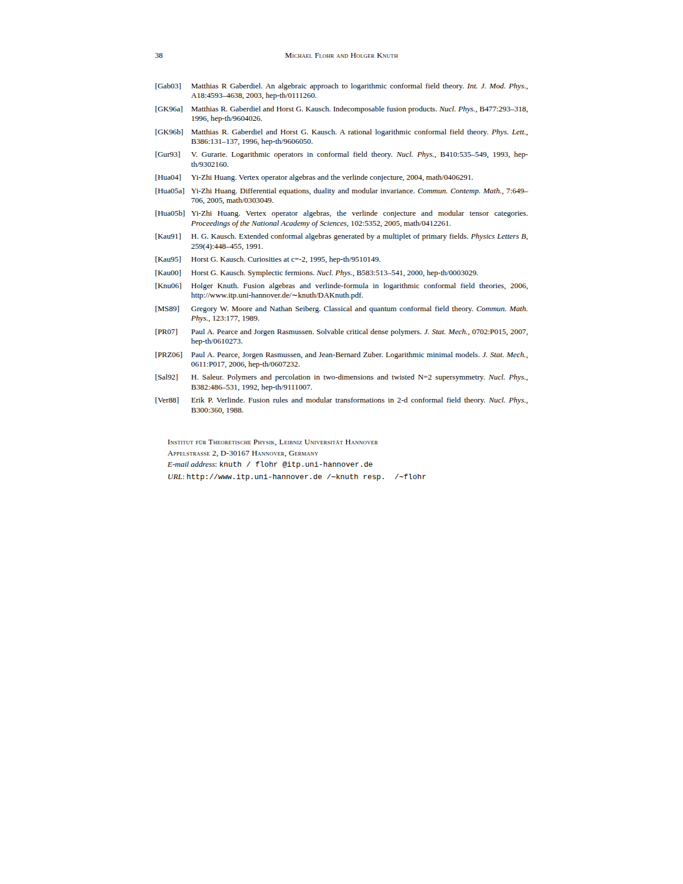38 Michael Flohr and Holger Knuth
| [Gab03] | Matthias R Gaberdiel. An algebraic approach to logarithmic conformal field theory. Int. J. Mod. Phys. , A18:4593–4638, 2003, hep-th/0111260. |
| [GK96a] | Matthias R. Gaberdiel and Horst G. Kausch. Indecomposable fusion products. Nucl. Phys. , B477:293–318, 1996, hep-th/9604026. |
| [GK96b] | Matthias R. Gaberdiel and Horst G. Kausch. A rational logarithmic conformal field theory. Phys. Lett. , B386:131–137, 1996, hep-th/9606050. |
| [Gur93] | V. Gurarie. Logarithmic operators in conformal field theory. Nucl. Phys. , B410:535–549, 1993, hep-th/9302160. |
| [Hua04] | Yi-Zhi Huang. Vertex operator algebras and the verlinde conjecture, 2004, math/0406291. |
| [Hua05a] | Yi-Zhi Huang. Differential equations, duality and modular invariance. Commun. Contemp. Math. , 7:649–706, 2005, math/0303049. |
| [Hua05b] | Yi-Zhi Huang. Vertex operator algebras, the verlinde conjecture and modular tensor categories. Proceedings of the National Academy of Sciences , 102:5352, 2005, math/0412261. |
| [Kau91] | H. G. Kausch. Extended conformal algebras generated by a multiplet of primary fields. Physics Letters B , 259(4):448–455, 1991. |
| [Kau95] | Horst G. Kausch. Curiosities at c=-2, 1995, hep-th/9510149. |
| [Kau00] | Horst G. Kausch. Symplectic fermions. Nucl. Phys. , B583:513–541, 2000, hep-th/0003029. |
| [Knu06] | Holger Knuth. Fusion algebras and verlinde-formula in logarithmic conformal field theories, 2006, http://www.itp.uni-hannover.de/ ∼ knuth/DAKnuth.pdf. |
| [MS89] | Gregory W. Moore and Nathan Seiberg. Classical and quantum conformal field theory. Commun. Math. Phys. , 123:177, 1989. |
| [PR07] | Paul A. Pearce and Jorgen Rasmussen. Solvable critical dense polymers. J. Stat. Mech. , 0702:P015, 2007, hep-th/0610273. |
| [PRZ06] | Paul A. Pearce, Jorgen Rasmussen, and Jean-Bernard Zuber. Logarithmic minimal models. J. Stat. Mech. , 0611:P017, 2006, hep-th/0607232. |
| [Sal92] | H. Saleur. Polymers and percolation in two-dimensions and twisted N=2 supersymmetry. Nucl. Phys. , B382:486–531, 1992, hep-th/9111007. |
| [Ver88] | Erik P. Verlinde. Fusion rules and modular transformations in 2-d conformal field theory. Nucl. Phys. , B300:360, 1988. |
Institut für Theoretische Physik, Leibniz Universität Hannover
Appelstrasse 2, D-30167 Hannover, Germany
E-mail address: knuth / flohr @itp.uni-hannover.de
URL: http://www.itp.uni-hannover.de /∼knuth resp. /∼flohr